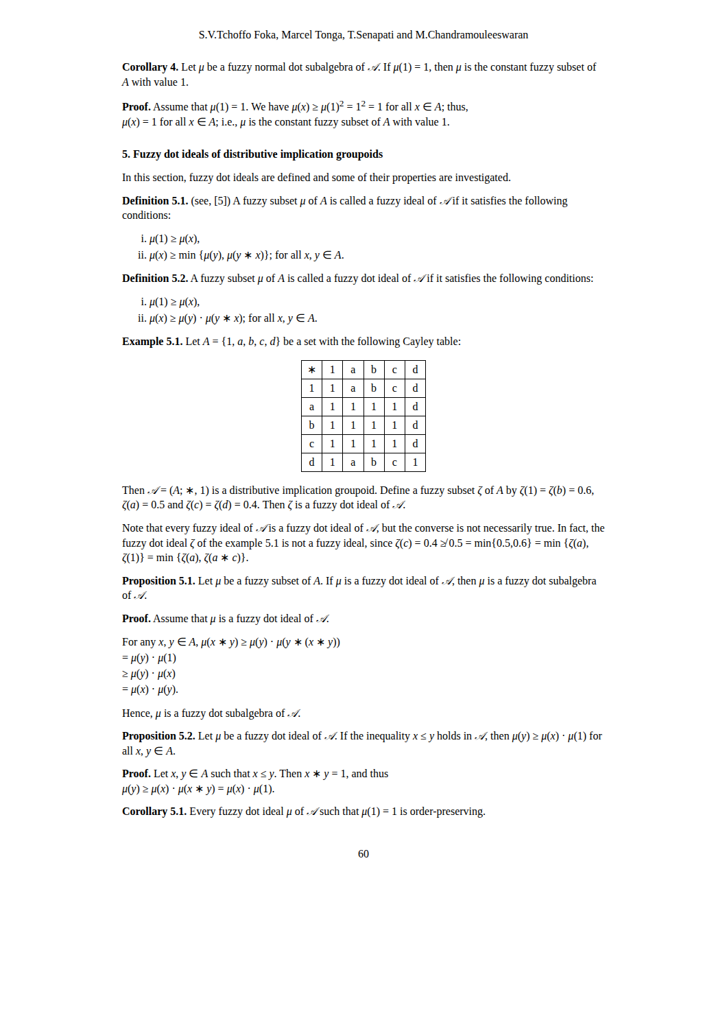S.V.Tchoffo Foka, Marcel Tonga, T.Senapati and M.Chandramouleeswaran
Corollary 4. Let μ be a fuzzy normal dot subalgebra of 𝒜. If μ(1) = 1, then μ is the constant fuzzy subset of A with value 1.
Proof. Assume that μ(1) = 1. We have μ(x) ≥ μ(1)2 = 12 = 1 for all x ∈ A; thus,
μ(x) = 1 for all x ∈ A; i.e., μ is the constant fuzzy subset of A with value 1.
5. Fuzzy dot ideals of distributive implication groupoids
In this section, fuzzy dot ideals are defined and some of their properties are investigated.
Definition 5.1. (see, [5]) A fuzzy subset μ of A is called a fuzzy ideal of 𝒜 if it satisfies the following conditions:
μ(1) ≥ μ(x),
μ(x) ≥ min {μ(y), μ(y ∗ x)}; for all x, y ∈ A.
Definition 5.2. A fuzzy subset μ of A is called a fuzzy dot ideal of 𝒜 if it satisfies the following conditions:
μ(1) ≥ μ(x),
μ(x) ≥ μ(y) · μ(y ∗ x); for all x, y ∈ A.
Example 5.1. Let A = {1, a, b, c, d} be a set with the following Cayley table:
| ∗ | 1 | a | b | c | d |
| 1 | 1 | a | b | c | d |
| a | 1 | 1 | 1 | 1 | d |
| b | 1 | 1 | 1 | 1 | d |
| c | 1 | 1 | 1 | 1 | d |
| d | 1 | a | b | c | 1 |
Then 𝒜 = (A; ∗, 1) is a distributive implication groupoid. Define a fuzzy subset ζ of A by ζ(1) = ζ(b) = 0.6, ζ(a) = 0.5 and ζ(c) = ζ(d) = 0.4. Then ζ is a fuzzy dot ideal of 𝒜.
Note that every fuzzy ideal of 𝒜 is a fuzzy dot ideal of 𝒜, but the converse is not necessarily true. In fact, the fuzzy dot ideal ζ of the example 5.1 is not a fuzzy ideal, since ζ(c) = 0.4 ≱ 0.5 = min{0.5,0.6} = min {ζ(a), ζ(1)} = min {ζ(a), ζ(a ∗ c)}.
Proposition 5.1. Let μ be a fuzzy subset of A. If μ is a fuzzy dot ideal of 𝒜, then μ is a fuzzy dot subalgebra of 𝒜.
Proof. Assume that μ is a fuzzy dot ideal of 𝒜.
For any x, y ∈ A, μ(x ∗ y) ≥ μ(y) · μ(y ∗ (x ∗ y))
= μ(y) · μ(1)
≥ μ(y) · μ(x)
= μ(x) · μ(y).
Hence, μ is a fuzzy dot subalgebra of 𝒜.
Proposition 5.2. Let μ be a fuzzy dot ideal of 𝒜. If the inequality x ≤ y holds in 𝒜, then μ(y) ≥ μ(x) · μ(1) for all x, y ∈ A.
Proof. Let x, y ∈ A such that x ≤ y. Then x ∗ y = 1, and thus
μ(y) ≥ μ(x) · μ(x ∗ y) = μ(x) · μ(1).
Corollary 5.1. Every fuzzy dot ideal μ of 𝒜 such that μ(1) = 1 is order-preserving.
60